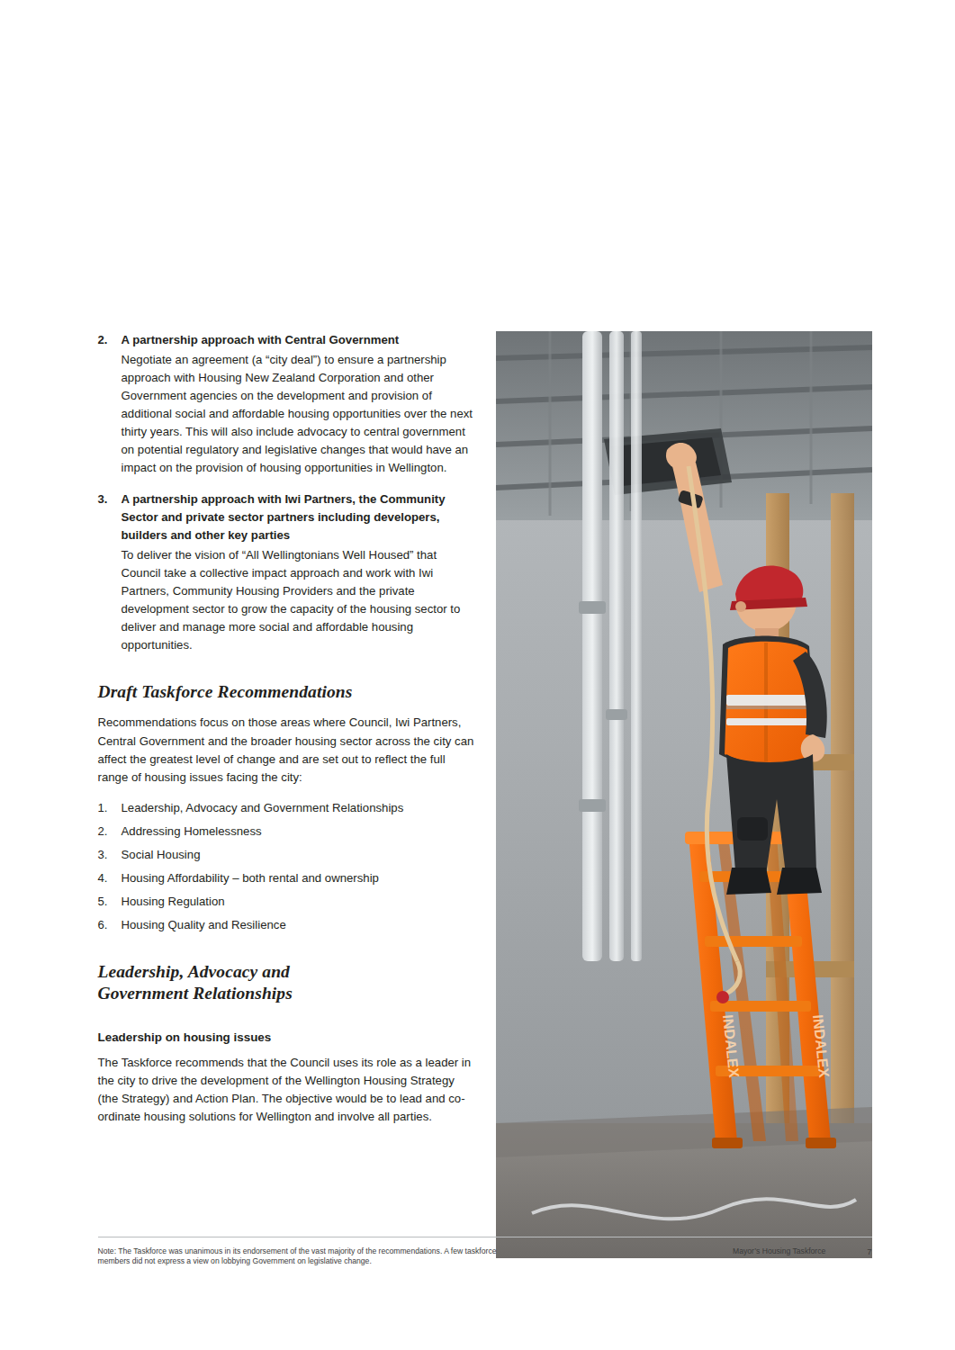A partnership approach with Central Government
Negotiate an agreement (a “city deal”) to ensure a partnership approach with Housing New Zealand Corporation and other Government agencies on the development and provision of additional social and affordable housing opportunities over the next thirty years. This will also include advocacy to central government on potential regulatory and legislative changes that would have an impact on the provision of housing opportunities in Wellington.
A partnership approach with Iwi Partners, the Community Sector and private sector partners including developers, builders and other key parties
To deliver the vision of “All Wellingtonians Well Housed” that Council take a collective impact approach and work with Iwi Partners, Community Housing Providers and the private development sector to grow the capacity of the housing sector to deliver and manage more social and affordable housing opportunities.
Draft Taskforce Recommendations
Recommendations focus on those areas where Council, Iwi Partners, Central Government and the broader housing sector across the city can affect the greatest level of change and are set out to reflect the full range of housing issues facing the city:
Leadership, Advocacy and Government Relationships
Addressing Homelessness
Social Housing
Housing Affordability – both rental and ownership
Housing Regulation
Housing Quality and Resilience
Leadership, Advocacy and
Government Relationships
Leadership on housing issues
The Taskforce recommends that the Council uses its role as a leader in the city to drive the development of the Wellington Housing Strategy (the Strategy) and Action Plan. The objective would be to lead and co-ordinate housing solutions for Wellington and involve all parties.
INDALEX INDALEX
Note: The Taskforce was unanimous in its endorsement of the vast majority of the recommendations. A few taskforce
members did not express a view on lobbying Government on legislative change.
Mayor’s Housing Taskforce 7